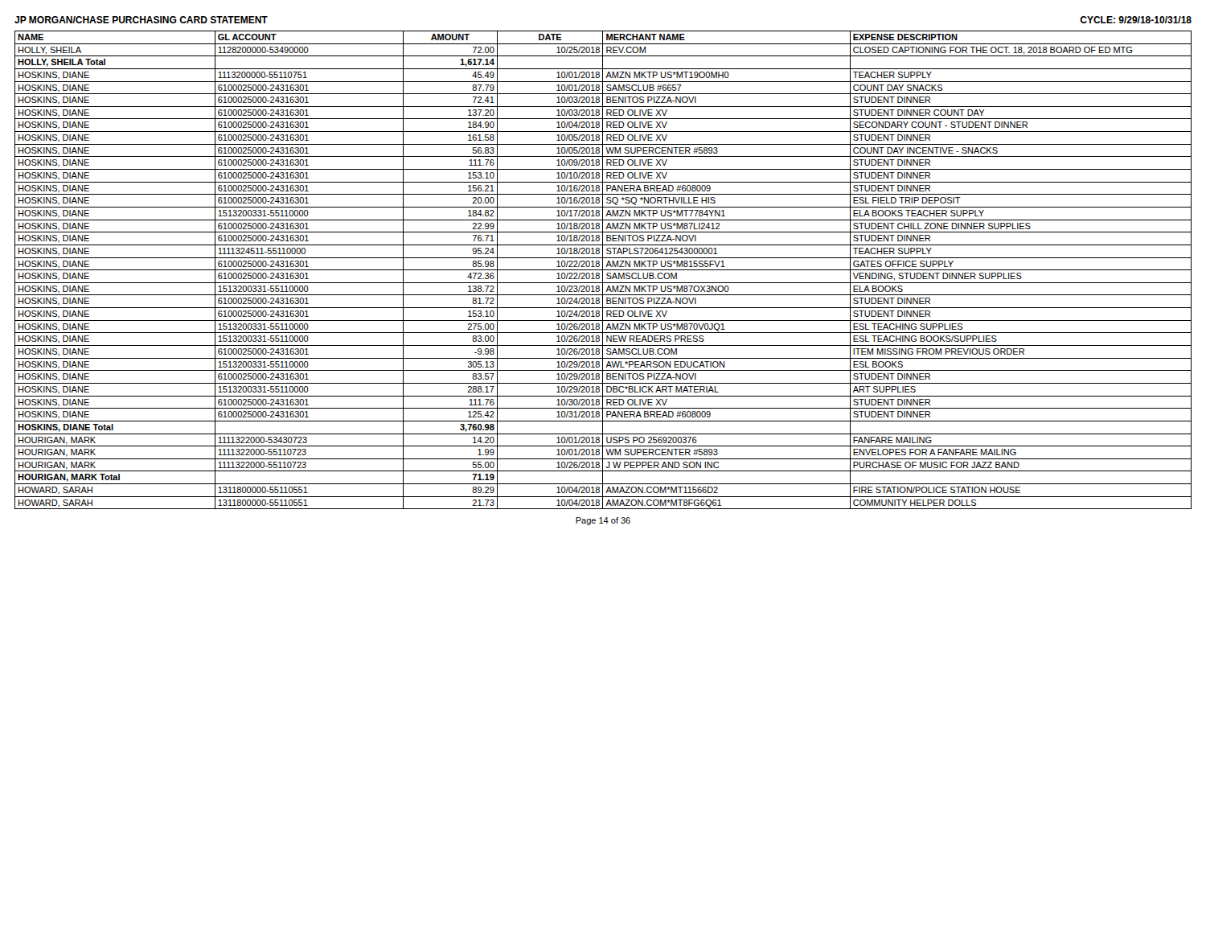JP MORGAN/CHASE PURCHASING CARD STATEMENT CYCLE: 9/29/18-10/31/18
| NAME | GL ACCOUNT | AMOUNT | DATE | MERCHANT NAME | EXPENSE DESCRIPTION |
| --- | --- | --- | --- | --- | --- |
| HOLLY, SHEILA | 1128200000-53490000 | 72.00 | 10/25/2018 | REV.COM | CLOSED CAPTIONING FOR THE OCT. 18, 2018 BOARD OF ED MTG |
| HOLLY, SHEILA Total | | 1,617.14 | | | |
| HOSKINS, DIANE | 1113200000-55110751 | 45.49 | 10/01/2018 | AMZN MKTP US*MT19O0MH0 | TEACHER SUPPLY |
| HOSKINS, DIANE | 6100025000-24316301 | 87.79 | 10/01/2018 | SAMSCLUB #6657 | COUNT DAY SNACKS |
| HOSKINS, DIANE | 6100025000-24316301 | 72.41 | 10/03/2018 | BENITOS PIZZA-NOVI | STUDENT DINNER |
| HOSKINS, DIANE | 6100025000-24316301 | 137.20 | 10/03/2018 | RED OLIVE XV | STUDENT DINNER COUNT DAY |
| HOSKINS, DIANE | 6100025000-24316301 | 184.90 | 10/04/2018 | RED OLIVE XV | SECONDARY COUNT - STUDENT DINNER |
| HOSKINS, DIANE | 6100025000-24316301 | 161.58 | 10/05/2018 | RED OLIVE XV | STUDENT DINNER |
| HOSKINS, DIANE | 6100025000-24316301 | 56.83 | 10/05/2018 | WM SUPERCENTER #5893 | COUNT DAY INCENTIVE - SNACKS |
| HOSKINS, DIANE | 6100025000-24316301 | 111.76 | 10/09/2018 | RED OLIVE XV | STUDENT DINNER |
| HOSKINS, DIANE | 6100025000-24316301 | 153.10 | 10/10/2018 | RED OLIVE XV | STUDENT DINNER |
| HOSKINS, DIANE | 6100025000-24316301 | 156.21 | 10/16/2018 | PANERA BREAD #608009 | STUDENT DINNER |
| HOSKINS, DIANE | 6100025000-24316301 | 20.00 | 10/16/2018 | SQ *SQ *NORTHVILLE HIS | ESL FIELD TRIP DEPOSIT |
| HOSKINS, DIANE | 1513200331-55110000 | 184.82 | 10/17/2018 | AMZN MKTP US*MT7784YN1 | ELA BOOKS TEACHER SUPPLY |
| HOSKINS, DIANE | 6100025000-24316301 | 22.99 | 10/18/2018 | AMZN MKTP US*M87LI2412 | STUDENT CHILL ZONE DINNER SUPPLIES |
| HOSKINS, DIANE | 6100025000-24316301 | 76.71 | 10/18/2018 | BENITOS PIZZA-NOVI | STUDENT DINNER |
| HOSKINS, DIANE | 1111324511-55110000 | 95.24 | 10/18/2018 | STAPLS7206412543000001 | TEACHER SUPPLY |
| HOSKINS, DIANE | 6100025000-24316301 | 85.98 | 10/22/2018 | AMZN MKTP US*M815S5FV1 | GATES OFFICE SUPPLY |
| HOSKINS, DIANE | 6100025000-24316301 | 472.36 | 10/22/2018 | SAMSCLUB.COM | VENDING, STUDENT DINNER SUPPLIES |
| HOSKINS, DIANE | 1513200331-55110000 | 138.72 | 10/23/2018 | AMZN MKTP US*M87OX3NO0 | ELA BOOKS |
| HOSKINS, DIANE | 6100025000-24316301 | 81.72 | 10/24/2018 | BENITOS PIZZA-NOVI | STUDENT DINNER |
| HOSKINS, DIANE | 6100025000-24316301 | 153.10 | 10/24/2018 | RED OLIVE XV | STUDENT DINNER |
| HOSKINS, DIANE | 1513200331-55110000 | 275.00 | 10/26/2018 | AMZN MKTP US*M870V0JQ1 | ESL TEACHING SUPPLIES |
| HOSKINS, DIANE | 1513200331-55110000 | 83.00 | 10/26/2018 | NEW READERS PRESS | ESL TEACHING BOOKS/SUPPLIES |
| HOSKINS, DIANE | 6100025000-24316301 | -9.98 | 10/26/2018 | SAMSCLUB.COM | ITEM MISSING FROM PREVIOUS ORDER |
| HOSKINS, DIANE | 1513200331-55110000 | 305.13 | 10/29/2018 | AWL*PEARSON EDUCATION | ESL BOOKS |
| HOSKINS, DIANE | 6100025000-24316301 | 83.57 | 10/29/2018 | BENITOS PIZZA-NOVI | STUDENT DINNER |
| HOSKINS, DIANE | 1513200331-55110000 | 288.17 | 10/29/2018 | DBC*BLICK ART MATERIAL | ART SUPPLIES |
| HOSKINS, DIANE | 6100025000-24316301 | 111.76 | 10/30/2018 | RED OLIVE XV | STUDENT DINNER |
| HOSKINS, DIANE | 6100025000-24316301 | 125.42 | 10/31/2018 | PANERA BREAD #608009 | STUDENT DINNER |
| HOSKINS, DIANE Total | | 3,760.98 | | | |
| HOURIGAN, MARK | 1111322000-53430723 | 14.20 | 10/01/2018 | USPS PO 2569200376 | FANFARE MAILING |
| HOURIGAN, MARK | 1111322000-55110723 | 1.99 | 10/01/2018 | WM SUPERCENTER #5893 | ENVELOPES FOR A FANFARE MAILING |
| HOURIGAN, MARK | 1111322000-55110723 | 55.00 | 10/26/2018 | J W PEPPER AND SON INC | PURCHASE OF MUSIC FOR JAZZ BAND |
| HOURIGAN, MARK Total | | 71.19 | | | |
| HOWARD, SARAH | 1311800000-55110551 | 89.29 | 10/04/2018 | AMAZON.COM*MT11566D2 | FIRE STATION/POLICE STATION HOUSE |
| HOWARD, SARAH | 1311800000-55110551 | 21.73 | 10/04/2018 | AMAZON.COM*MT8FG6Q61 | COMMUNITY HELPER DOLLS |
Page 14 of 36